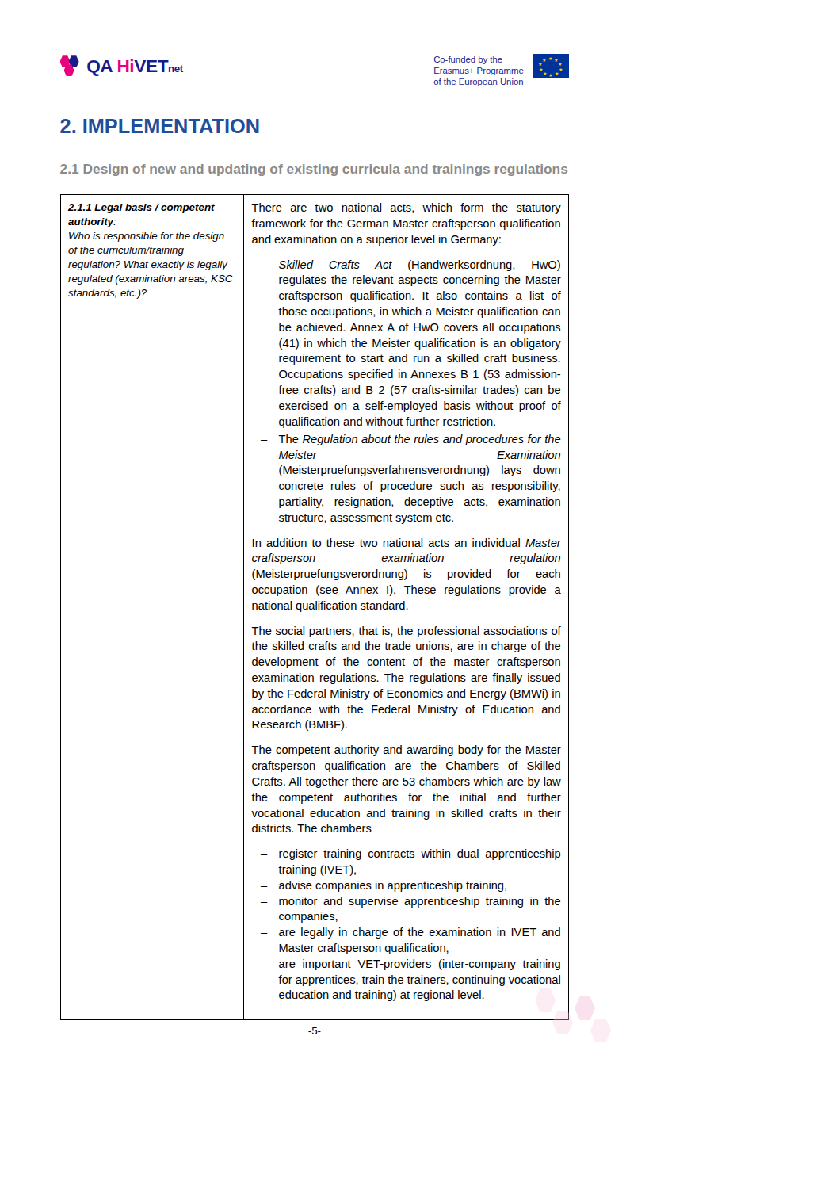QA Hi VETnet
Co-funded by the
Erasmus+ Programme
of the European Union
★ ★ ★ ★ ★ ★ ★ ★ ★ ★
2. IMPLEMENTATION
2.1 Design of new and updating of existing curricula and trainings regulations
| 2.1.1 Legal basis / competent authority : Who is responsible for the design of the curriculum/training regulation? What exactly is legally regulated (examination areas, KSC standards, etc.)? | There are two national acts, which form the statutory framework for the German Master craftsperson qualification and examination on a superior level in Germany: Skilled Crafts Act (Handwerksordnung, HwO) regulates the relevant aspects concerning the Master craftsperson qualification. It also contains a list of those occupations, in which a Meister qualification can be achieved. Annex A of HwO covers all occupations (41) in which the Meister qualification is an obligatory requirement to start and run a skilled craft business. Occupations specified in Annexes B 1 (53 admission-free crafts) and B 2 (57 crafts-similar trades) can be exercised on a self-employed basis without proof of qualification and without further restriction. The Regulation about the rules and procedures for the Meister Examination (Meisterpruefungsverfahrensverordnung) lays down concrete rules of procedure such as responsibility, partiality, resignation, deceptive acts, examination structure, assessment system etc. In addition to these two national acts an individual Master craftsperson examination regulation (Meisterpruefungsverordnung) is provided for each occupation (see Annex I). These regulations provide a national qualification standard. The social partners, that is, the professional associations of the skilled crafts and the trade unions, are in charge of the development of the content of the master craftsperson examination regulations. The regulations are finally issued by the Federal Ministry of Economics and Energy (BMWi) in accordance with the Federal Ministry of Education and Research (BMBF). The competent authority and awarding body for the Master craftsperson qualification are the Chambers of Skilled Crafts. All together there are 53 chambers which are by law the competent authorities for the initial and further vocational education and training in skilled crafts in their districts. The chambers register training contracts within dual apprenticeship training (IVET), advise companies in apprenticeship training, monitor and supervise apprenticeship training in the companies, are legally in charge of the examination in IVET and Master craftsperson qualification, are important VET-providers (inter-company training for apprentices, train the trainers, continuing vocational education and training) at regional level. |
-5-